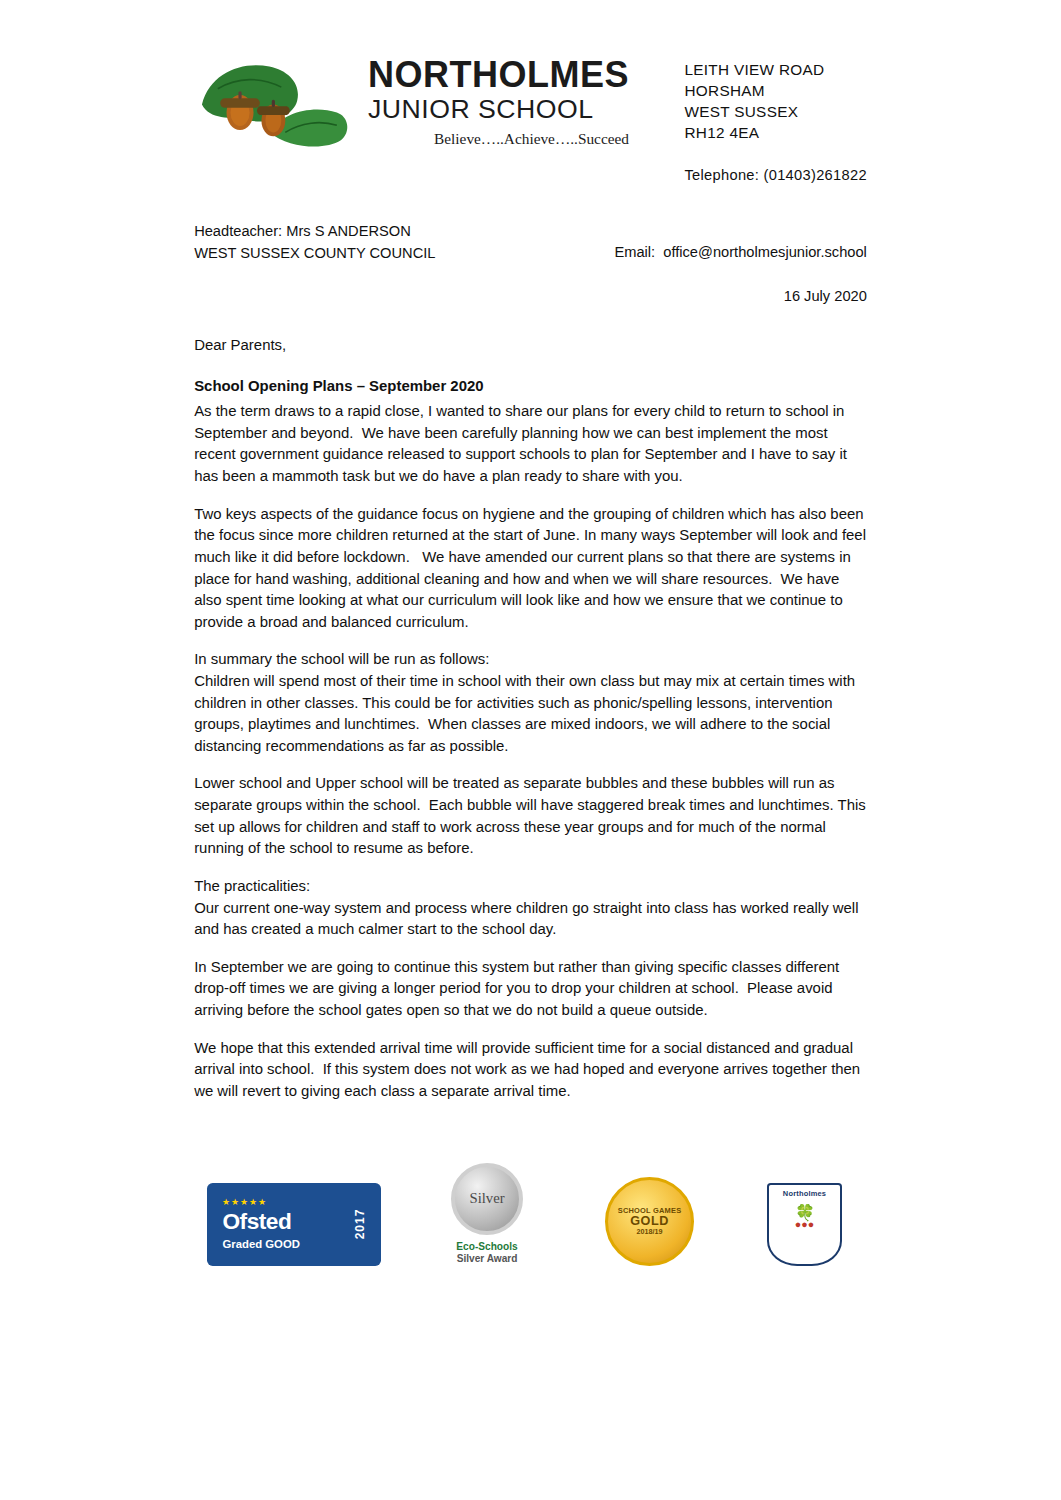Northolmes
Junior School
Believe…..Achieve…..Succeed
LEITH VIEW ROAD
HORSHAM
WEST SUSSEX
RH12 4EA
Telephone: (01403)261822
Headteacher: Mrs S ANDERSON
WEST SUSSEX COUNTY COUNCIL
Email: office@northolmesjunior.school
16 July 2020
Dear Parents,
School Opening Plans – September 2020
As the term draws to a rapid close, I wanted to share our plans for every child to return to school in September and beyond. We have been carefully planning how we can best implement the most recent government guidance released to support schools to plan for September and I have to say it has been a mammoth task but we do have a plan ready to share with you.
Two keys aspects of the guidance focus on hygiene and the grouping of children which has also been the focus since more children returned at the start of June. In many ways September will look and feel much like it did before lockdown. We have amended our current plans so that there are systems in place for hand washing, additional cleaning and how and when we will share resources. We have also spent time looking at what our curriculum will look like and how we ensure that we continue to provide a broad and balanced curriculum.
In summary the school will be run as follows:
Children will spend most of their time in school with their own class but may mix at certain times with children in other classes. This could be for activities such as phonic/spelling lessons, intervention groups, playtimes and lunchtimes. When classes are mixed indoors, we will adhere to the social distancing recommendations as far as possible.
Lower school and Upper school will be treated as separate bubbles and these bubbles will run as separate groups within the school. Each bubble will have staggered break times and lunchtimes. This set up allows for children and staff to work across these year groups and for much of the normal running of the school to resume as before.
The practicalities:
Our current one-way system and process where children go straight into class has worked really well and has created a much calmer start to the school day.
In September we are going to continue this system but rather than giving specific classes different drop-off times we are giving a longer period for you to drop your children at school. Please avoid arriving before the school gates open so that we do not build a queue outside.
We hope that this extended arrival time will provide sufficient time for a social distanced and gradual arrival into school. If this system does not work as we had hoped and everyone arrives together then we will revert to giving each class a separate arrival time.
★★★★★
Ofsted
Graded GOOD
2017
Silver
Eco-SchoolsSilver Award
SCHOOL GAMES
GOLD
2018/19
Northolmes
🍀
●●●